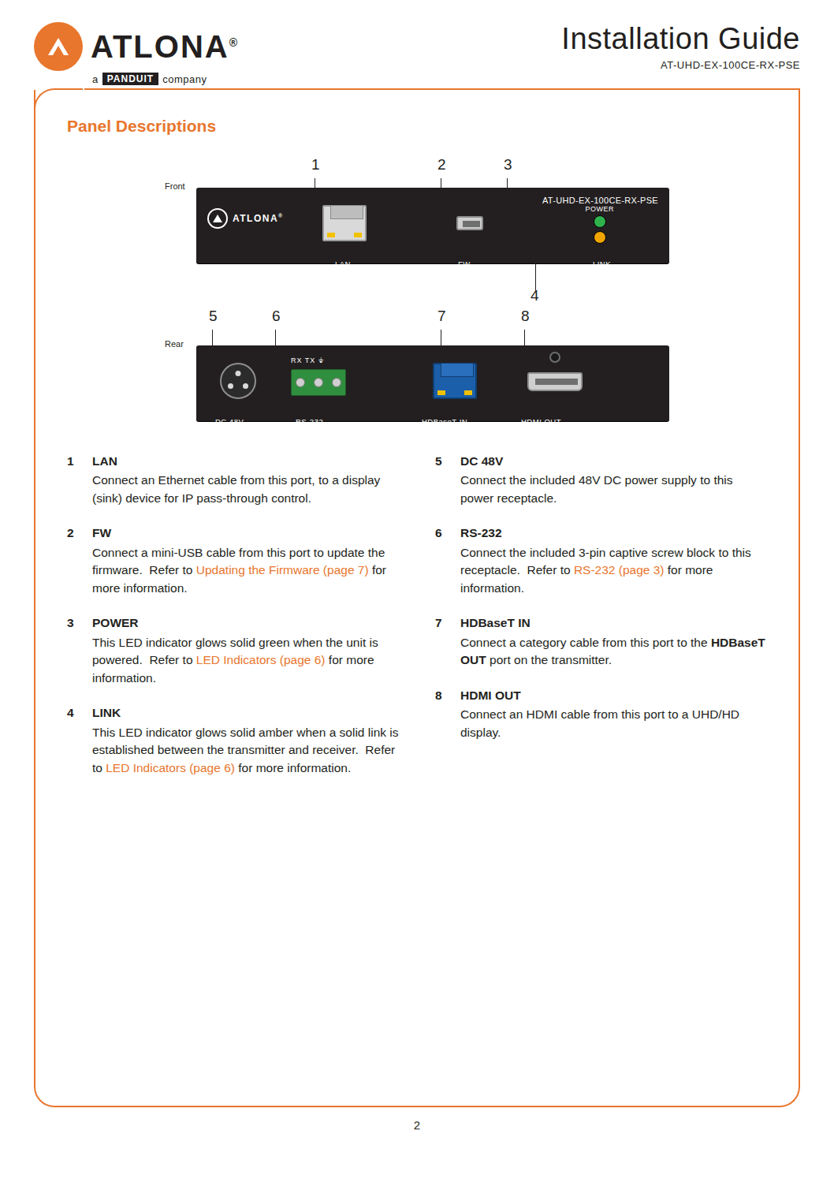ATLONA®
a PANDUIT company
Installation Guide
AT-UHD-EX-100CE-RX-PSE
Panel Descriptions
1 2 3
Front
ATLONA®
AT-UHD-EX-100CE-RX-PSE
POWER
LAN FW LINK
4
5 6 7 8
Rear
RX TX ⏚
DC 48V RS-232 HDBaseT IN HDMI OUT
1
LAN Connect an Ethernet cable from this port, to a display (sink) device for IP pass-through control.
2
FW Connect a mini-USB cable from this port to update the firmware. Refer to Updating the Firmware (page 7) for more information.
3
POWER This LED indicator glows solid green when the unit is powered. Refer to LED Indicators (page 6) for more information.
4
LINK This LED indicator glows solid amber when a solid link is established between the transmitter and receiver. Refer to LED Indicators (page 6) for more information.
5
DC 48V Connect the included 48V DC power supply to this power receptacle.
6
RS-232 Connect the included 3-pin captive screw block to this receptacle. Refer to RS-232 (page 3) for more information.
7
HDBaseT IN Connect a category cable from this port to the HDBaseT OUT port on the transmitter.
8
HDMI OUT Connect an HDMI cable from this port to a UHD/HD display.
2